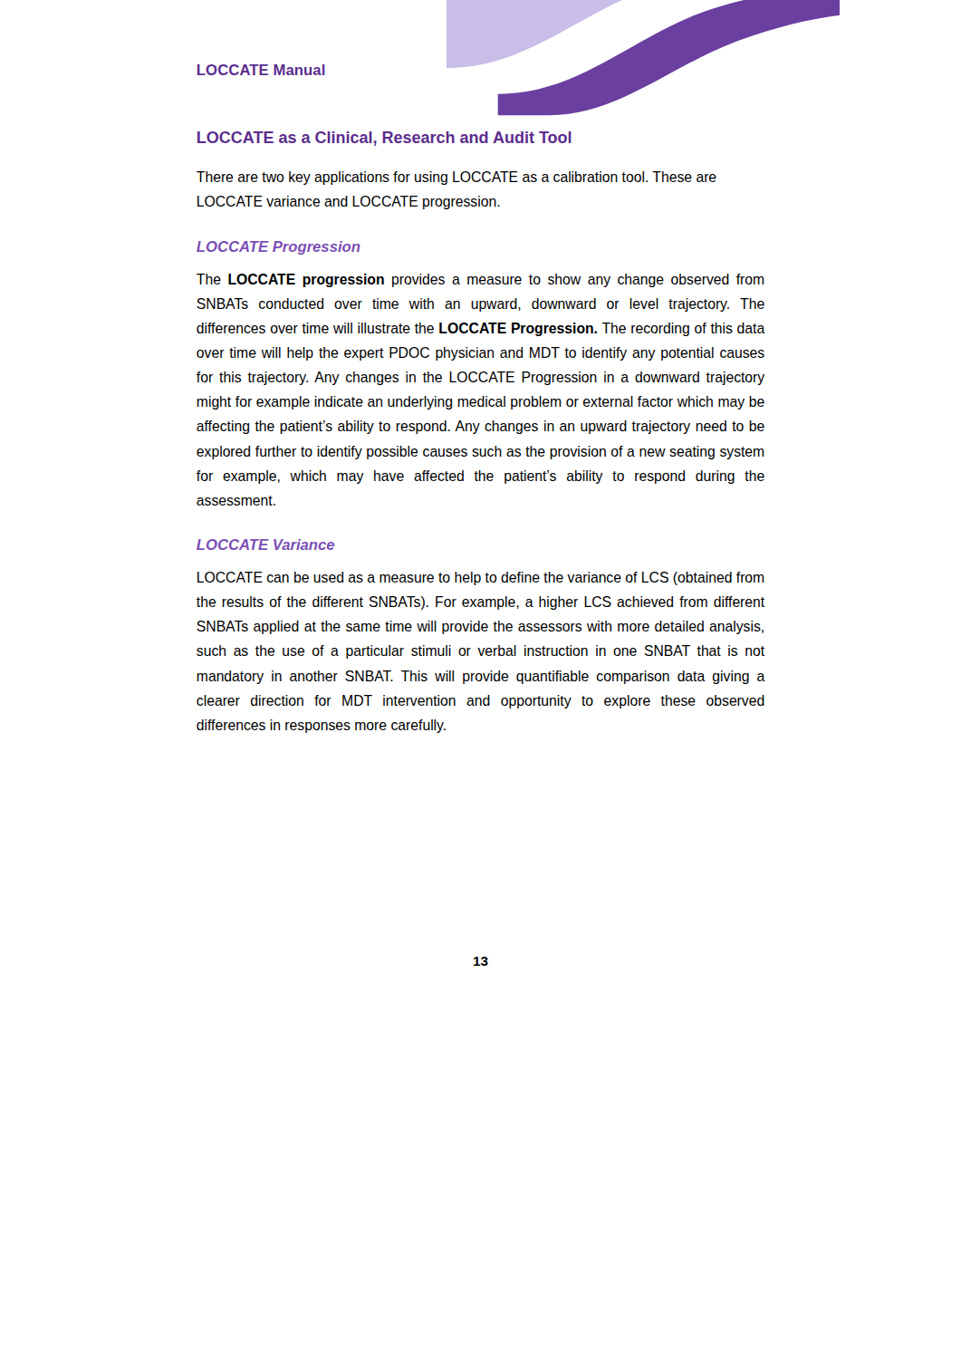LOCCATE Manual
LOCCATE as a Clinical, Research and Audit Tool
There are two key applications for using LOCCATE as a calibration tool. These are LOCCATE variance and LOCCATE progression.
LOCCATE Progression
The LOCCATE progression provides a measure to show any change observed from SNBATs conducted over time with an upward, downward or level trajectory. The differences over time will illustrate the LOCCATE Progression. The recording of this data over time will help the expert PDOC physician and MDT to identify any potential causes for this trajectory. Any changes in the LOCCATE Progression in a downward trajectory might for example indicate an underlying medical problem or external factor which may be affecting the patient’s ability to respond. Any changes in an upward trajectory need to be explored further to identify possible causes such as the provision of a new seating system for example, which may have affected the patient’s ability to respond during the assessment.
LOCCATE Variance
LOCCATE can be used as a measure to help to define the variance of LCS (obtained from the results of the different SNBATs). For example, a higher LCS achieved from different SNBATs applied at the same time will provide the assessors with more detailed analysis, such as the use of a particular stimuli or verbal instruction in one SNBAT that is not mandatory in another SNBAT. This will provide quantifiable comparison data giving a clearer direction for MDT intervention and opportunity to explore these observed differences in responses more carefully.
13